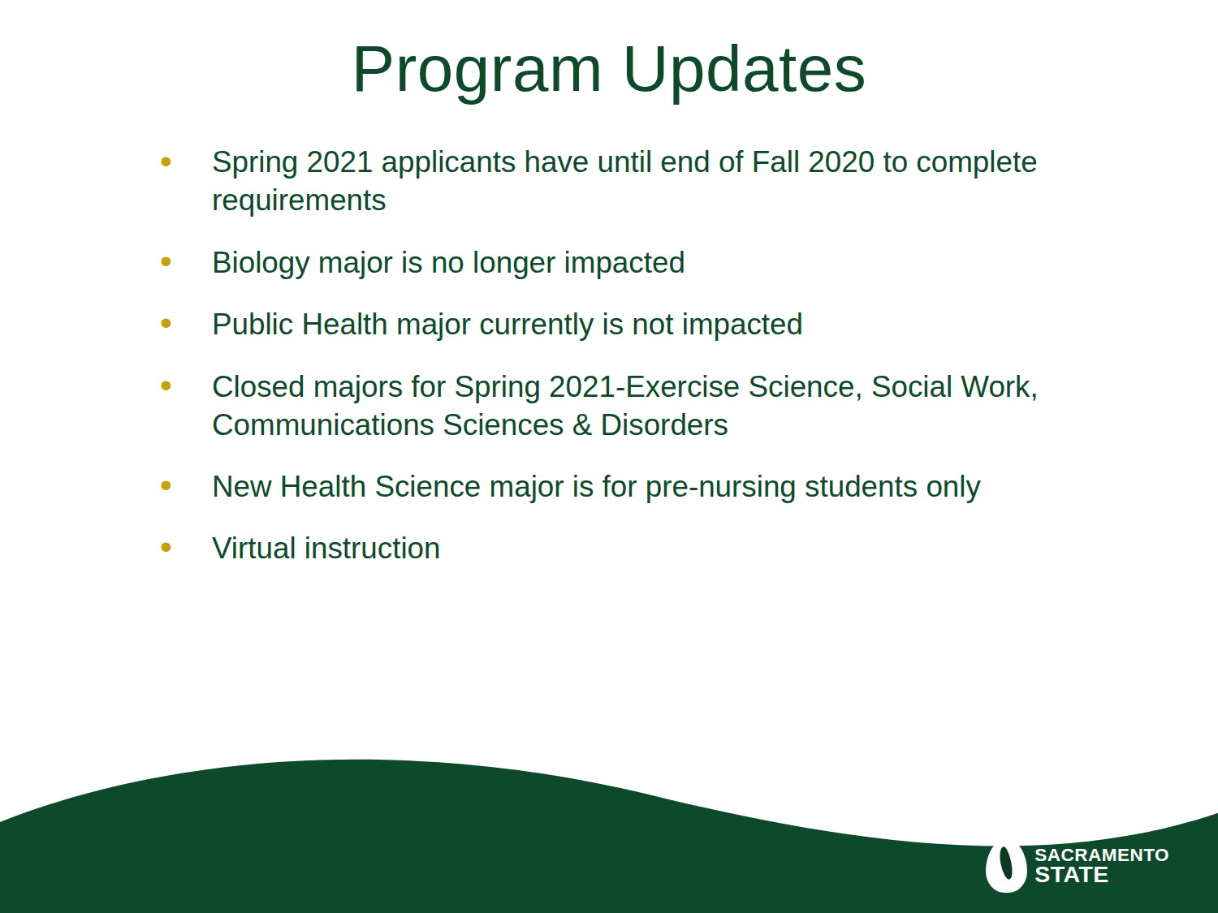Program Updates
Spring 2021 applicants have until end of Fall 2020 to complete requirements
Biology major is no longer impacted
Public Health major currently is not impacted
Closed majors for Spring 2021-Exercise Science, Social Work, Communications Sciences & Disorders
New Health Science major is for pre-nursing students only
Virtual instruction
SACRAMENTO STATE